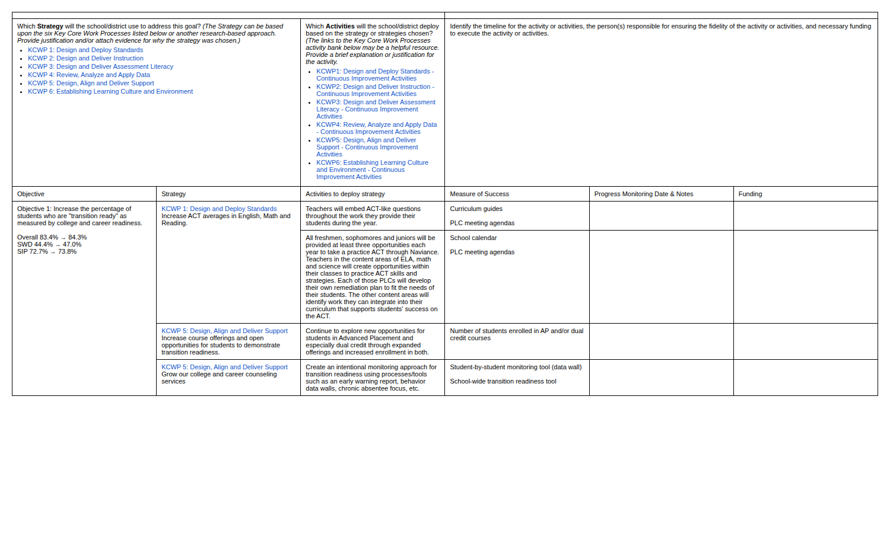| Which Strategy will the school/district use to address this goal? (The Strategy can be based upon the six Key Core Work Processes listed below or another research-based approach. Provide justification and/or attach evidence for why the strategy was chosen.) KCWP 1: Design and Deploy Standards KCWP 2: Design and Deliver Instruction KCWP 3: Design and Deliver Assessment Literacy KCWP 4: Review, Analyze and Apply Data KCWP 5: Design, Align and Deliver Support KCWP 6: Establishing Learning Culture and Environment | Which Activities will the school/district deploy based on the strategy or strategies chosen? (The links to the Key Core Work Processes activity bank below may be a helpful resource. Provide a brief explanation or justification for the activity. KCWP1: Design and Deploy Standards - Continuous Improvement Activities KCWP2: Design and Deliver Instruction - Continuous Improvement Activities KCWP3: Design and Deliver Assessment Literacy - Continuous Improvement Activities KCWP4: Review, Analyze and Apply Data - Continuous Improvement Activities KCWP5: Design, Align and Deliver Support - Continuous Improvement Activities KCWP6: Establishing Learning Culture and Environment - Continuous Improvement Activities | Identify the timeline for the activity or activities, the person(s) responsible for ensuring the fidelity of the activity or activities, and necessary funding to execute the activity or activities. |
| Objective | Strategy | Activities to deploy strategy | Measure of Success | Progress Monitoring Date & Notes | Funding |
| Objective 1: Increase the percentage of students who are "transition ready" as measured by college and career readiness. Overall 83.4% → 84.3% SWD 44.4% → 47.0% SIP 72.7% → 73.8% | KCWP 1: Design and Deploy Standards Increase ACT averages in English, Math and Reading. | Teachers will embed ACT-like questions throughout the work they provide their students during the year. | Curriculum guides PLC meeting agendas | | |
| All freshmen, sophomores and juniors will be provided at least three opportunities each year to take a practice ACT through Naviance. Teachers in the content areas of ELA, math and science will create opportunities within their classes to practice ACT skills and strategies. Each of those PLCs will develop their own remediation plan to fit the needs of their students. The other content areas will identify work they can integrate into their curriculum that supports students' success on the ACT. | School calendar PLC meeting agendas | | |
| KCWP 5: Design, Align and Deliver Support Increase course offerings and open opportunities for students to demonstrate transition readiness. | Continue to explore new opportunities for students in Advanced Placement and especially dual credit through expanded offerings and increased enrollment in both. | Number of students enrolled in AP and/or dual credit courses | | |
| KCWP 5: Design, Align and Deliver Support Grow our college and career counseling services | Create an intentional monitoring approach for transition readiness using processes/tools such as an early warning report, behavior data walls, chronic absentee focus, etc. | Student-by-student monitoring tool (data wall) School-wide transition readiness tool | | |